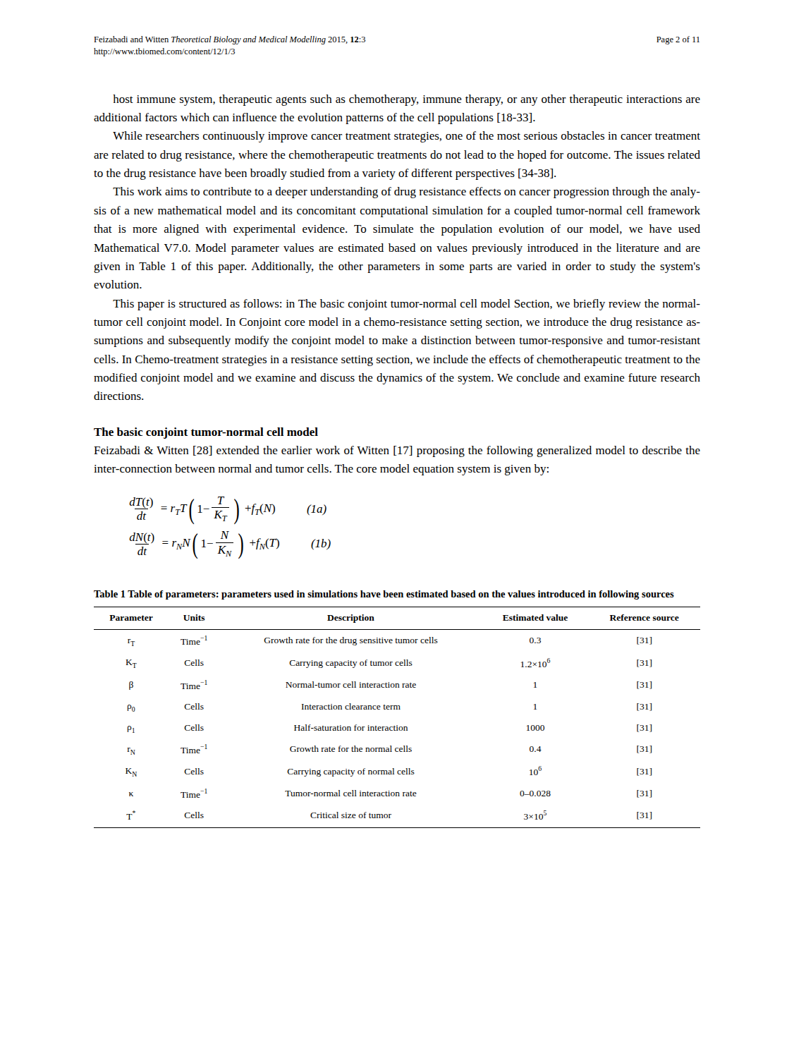Feizabadi and Witten Theoretical Biology and Medical Modelling 2015, 12:3
http://www.tbiomed.com/content/12/1/3
Page 2 of 11
host immune system, therapeutic agents such as chemotherapy, immune therapy, or any other therapeutic interactions are additional factors which can influence the evolution patterns of the cell populations [18-33].
While researchers continuously improve cancer treatment strategies, one of the most serious obstacles in cancer treatment are related to drug resistance, where the chemotherapeutic treatments do not lead to the hoped for outcome. The issues related to the drug resistance have been broadly studied from a variety of different perspectives [34-38].
This work aims to contribute to a deeper understanding of drug resistance effects on cancer progression through the analysis of a new mathematical model and its concomitant computational simulation for a coupled tumor-normal cell framework that is more aligned with experimental evidence. To simulate the population evolution of our model, we have used Mathematical V7.0. Model parameter values are estimated based on values previously introduced in the literature and are given in Table 1 of this paper. Additionally, the other parameters in some parts are varied in order to study the system's evolution.
This paper is structured as follows: in The basic conjoint tumor-normal cell model Section, we briefly review the normal-tumor cell conjoint model. In Conjoint core model in a chemo-resistance setting section, we introduce the drug resistance assumptions and subsequently modify the conjoint model to make a distinction between tumor-responsive and tumor-resistant cells. In Chemo-treatment strategies in a resistance setting section, we include the effects of chemotherapeutic treatment to the modified conjoint model and we examine and discuss the dynamics of the system. We conclude and examine future research directions.
The basic conjoint tumor-normal cell model
Feizabadi & Witten [28] extended the earlier work of Witten [17] proposing the following generalized model to describe the inter-connection between normal and tumor cells. The core model equation system is given by:
dT(t) dt = rTT ( 1− TKT ) +fT(N) (1a)
dN(t) dt = rNN ( 1− NKN ) +fN(T) (1b)
Table 1 Table of parameters: parameters used in simulations have been estimated based on the values introduced in following sources
| Parameter | Units | Description | Estimated value | Reference source |
| --- | --- | --- | --- | --- |
| r T | Time −1 | Growth rate for the drug sensitive tumor cells | 0.3 | [31] |
| K T | Cells | Carrying capacity of tumor cells | 1.2×10 6 | [31] |
| β | Time −1 | Normal-tumor cell interaction rate | 1 | [31] |
| ρ 0 | Cells | Interaction clearance term | 1 | [31] |
| ρ 1 | Cells | Half-saturation for interaction | 1000 | [31] |
| r N | Time −1 | Growth rate for the normal cells | 0.4 | [31] |
| K N | Cells | Carrying capacity of normal cells | 10 6 | [31] |
| κ | Time −1 | Tumor-normal cell interaction rate | 0–0.028 | [31] |
| T * | Cells | Critical size of tumor | 3×10 5 | [31] |